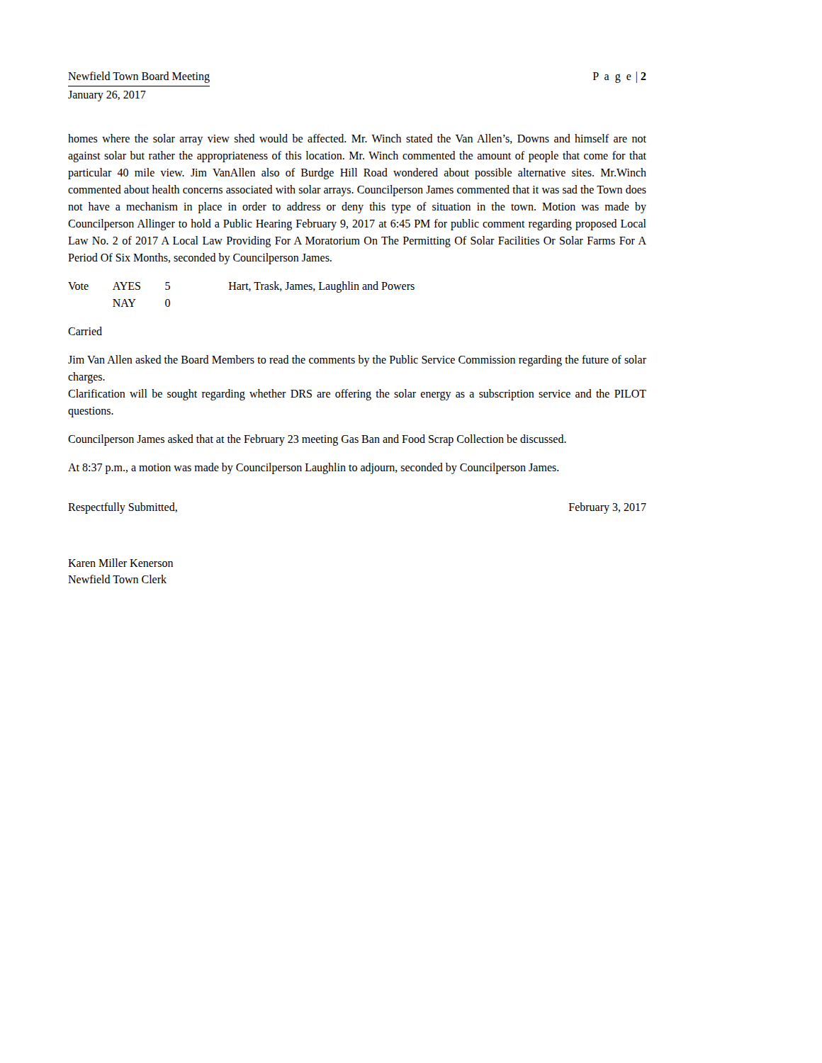Newfield Town Board Meeting
January 26, 2017
P a g e | 2
homes where the solar array view shed would be affected. Mr. Winch stated the Van Allen’s, Downs and himself are not against solar but rather the appropriateness of this location. Mr. Winch commented the amount of people that come for that particular 40 mile view. Jim VanAllen also of Burdge Hill Road wondered about possible alternative sites. Mr.Winch commented about health concerns associated with solar arrays. Councilperson James commented that it was sad the Town does not have a mechanism in place in order to address or deny this type of situation in the town. Motion was made by Councilperson Allinger to hold a Public Hearing February 9, 2017 at 6:45 PM for public comment regarding proposed Local Law No. 2 of 2017 A Local Law Providing For A Moratorium On The Permitting Of Solar Facilities Or Solar Farms For A Period Of Six Months, seconded by Councilperson James.
| Vote | AYES | 5 | Hart, Trask, James, Laughlin and Powers |
| | NAY | 0 | |
Carried
Jim Van Allen asked the Board Members to read the comments by the Public Service Commission regarding the future of solar charges.
Clarification will be sought regarding whether DRS are offering the solar energy as a subscription service and the PILOT questions.
Councilperson James asked that at the February 23 meeting Gas Ban and Food Scrap Collection be discussed.
At 8:37 p.m., a motion was made by Councilperson Laughlin to adjourn, seconded by Councilperson James.
Respectfully Submitted,
February 3, 2017
Karen Miller Kenerson
Newfield Town Clerk